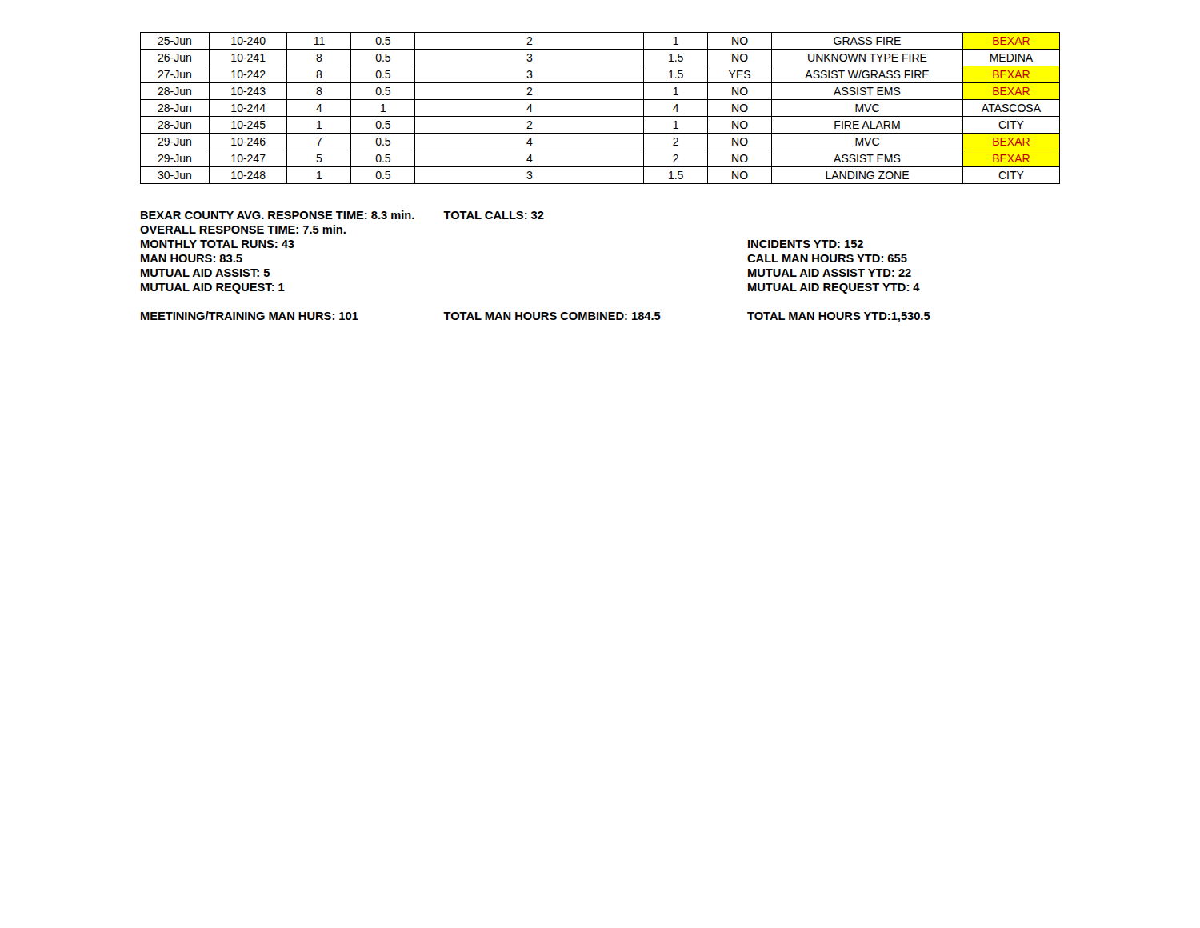| 25-Jun | 10-240 | 11 | 0.5 | 2 | 1 | NO | GRASS FIRE | BEXAR |
| 26-Jun | 10-241 | 8 | 0.5 | 3 | 1.5 | NO | UNKNOWN TYPE FIRE | MEDINA |
| 27-Jun | 10-242 | 8 | 0.5 | 3 | 1.5 | YES | ASSIST W/GRASS FIRE | BEXAR |
| 28-Jun | 10-243 | 8 | 0.5 | 2 | 1 | NO | ASSIST EMS | BEXAR |
| 28-Jun | 10-244 | 4 | 1 | 4 | 4 | NO | MVC | ATASCOSA |
| 28-Jun | 10-245 | 1 | 0.5 | 2 | 1 | NO | FIRE ALARM | CITY |
| 29-Jun | 10-246 | 7 | 0.5 | 4 | 2 | NO | MVC | BEXAR |
| 29-Jun | 10-247 | 5 | 0.5 | 4 | 2 | NO | ASSIST EMS | BEXAR |
| 30-Jun | 10-248 | 1 | 0.5 | 3 | 1.5 | NO | LANDING ZONE | CITY |
| BEXAR COUNTY AVG. RESPONSE TIME: 8.3 min. | TOTAL CALLS: 32 | |
| OVERALL RESPONSE TIME: 7.5 min. | | |
| MONTHLY TOTAL RUNS: 43 | | INCIDENTS YTD: 152 |
| MAN HOURS: 83.5 | | CALL MAN HOURS YTD: 655 |
| MUTUAL AID ASSIST: 5 | | MUTUAL AID ASSIST YTD: 22 |
| MUTUAL AID REQUEST: 1 | | MUTUAL AID REQUEST YTD: 4 |
| MEETINING/TRAINING MAN HURS: 101 | TOTAL MAN HOURS COMBINED: 184.5 | TOTAL MAN HOURS YTD:1,530.5 |